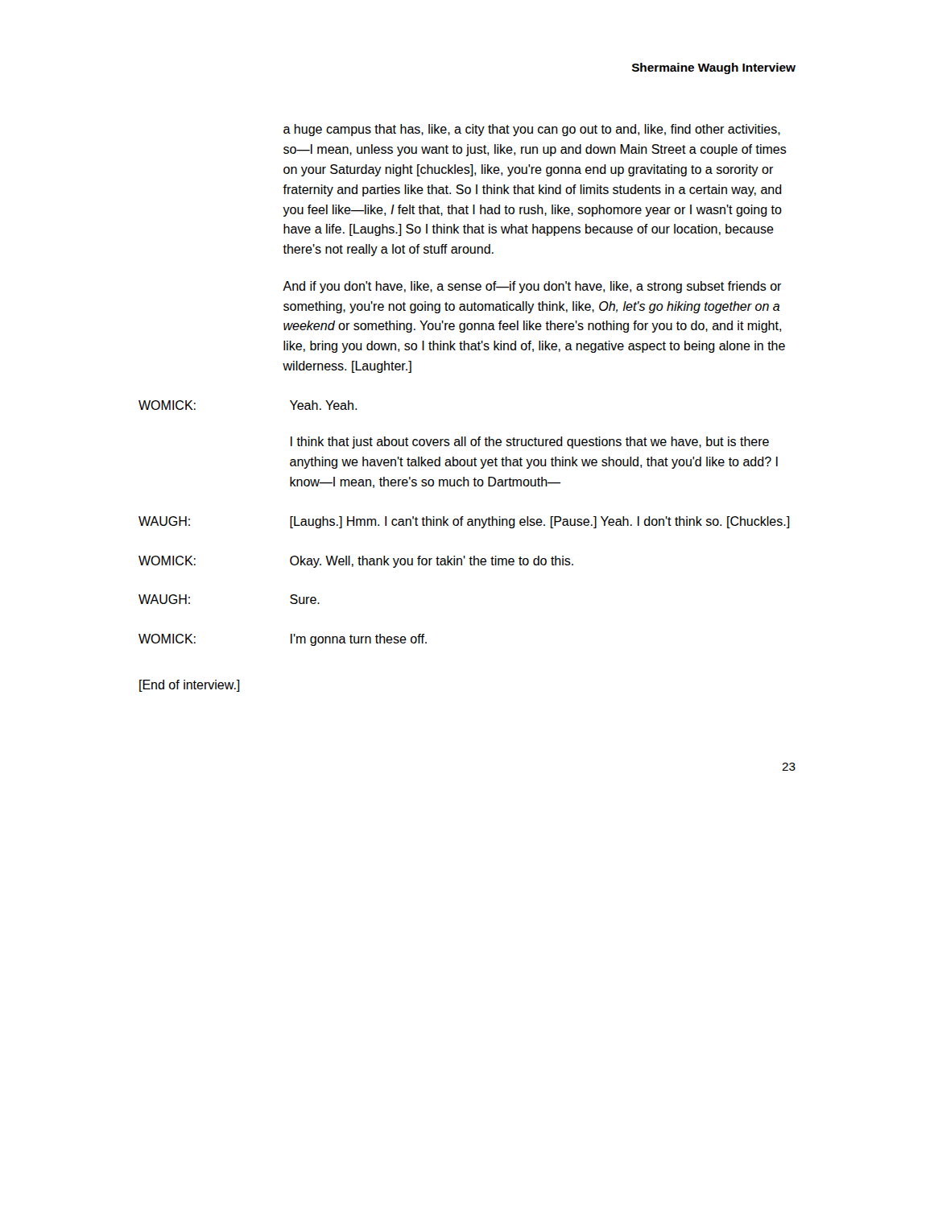Shermaine Waugh Interview
a huge campus that has, like, a city that you can go out to and, like, find other activities, so—I mean, unless you want to just, like, run up and down Main Street a couple of times on your Saturday night [chuckles], like, you're gonna end up gravitating to a sorority or fraternity and parties like that. So I think that kind of limits students in a certain way, and you feel like—like, I felt that, that I had to rush, like, sophomore year or I wasn't going to have a life. [Laughs.] So I think that is what happens because of our location, because there's not really a lot of stuff around.
And if you don't have, like, a sense of—if you don't have, like, a strong subset friends or something, you're not going to automatically think, like, Oh, let's go hiking together on a weekend or something. You're gonna feel like there's nothing for you to do, and it might, like, bring you down, so I think that's kind of, like, a negative aspect to being alone in the wilderness. [Laughter.]
WOMICK:
Yeah. Yeah.
I think that just about covers all of the structured questions that we have, but is there anything we haven't talked about yet that you think we should, that you'd like to add? I know—I mean, there's so much to Dartmouth—
WAUGH:
[Laughs.] Hmm. I can't think of anything else. [Pause.] Yeah. I don't think so. [Chuckles.]
WOMICK:
Okay. Well, thank you for takin' the time to do this.
WAUGH:
Sure.
WOMICK:
I'm gonna turn these off.
[End of interview.]
23